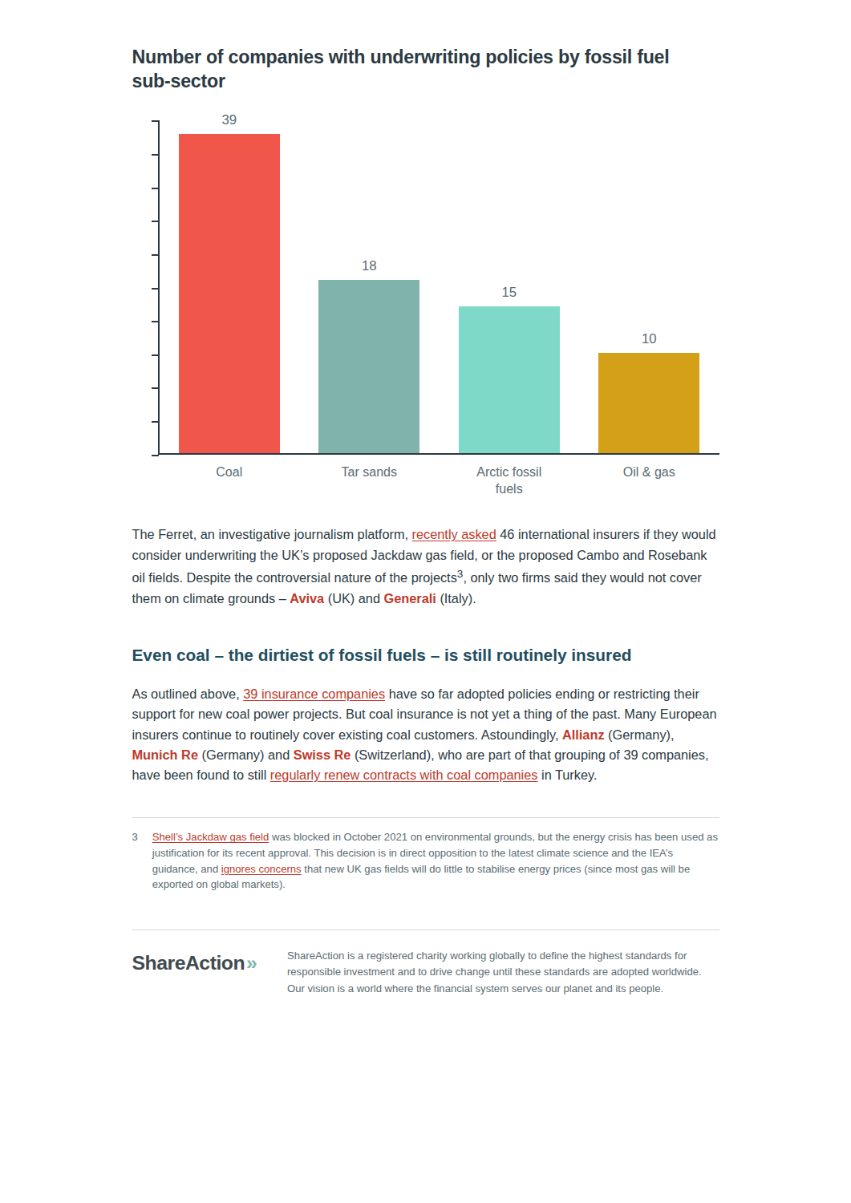Number of companies with underwriting policies by fossil fuel
sub-sector
39
18
15
10
Coal
Tar sands
Arctic fossil
fuels
Oil & gas
The Ferret, an investigative journalism platform, recently asked 46 international insurers if they would consider underwriting the UK’s proposed Jackdaw gas field, or the proposed Cambo and Rosebank oil fields. Despite the controversial nature of the projects3, only two firms said they would not cover them on climate grounds – Aviva (UK) and Generali (Italy).
Even coal – the dirtiest of fossil fuels – is still routinely insured
As outlined above, 39 insurance companies have so far adopted policies ending or restricting their support for new coal power projects. But coal insurance is not yet a thing of the past. Many European insurers continue to routinely cover existing coal customers. Astoundingly, Allianz (Germany), Munich Re (Germany) and Swiss Re (Switzerland), who are part of that grouping of 39 companies, have been found to still regularly renew contracts with coal companies in Turkey.
3 Shell’s Jackdaw gas field was blocked in October 2021 on environmental grounds, but the energy crisis has been used as justification for its recent approval. This decision is in direct opposition to the latest climate science and the IEA’s guidance, and ignores concerns that new UK gas fields will do little to stabilise energy prices (since most gas will be exported on global markets).
ShareAction»
ShareAction is a registered charity working globally to define the highest standards for responsible investment and to drive change until these standards are adopted worldwide. Our vision is a world where the financial system serves our planet and its people.